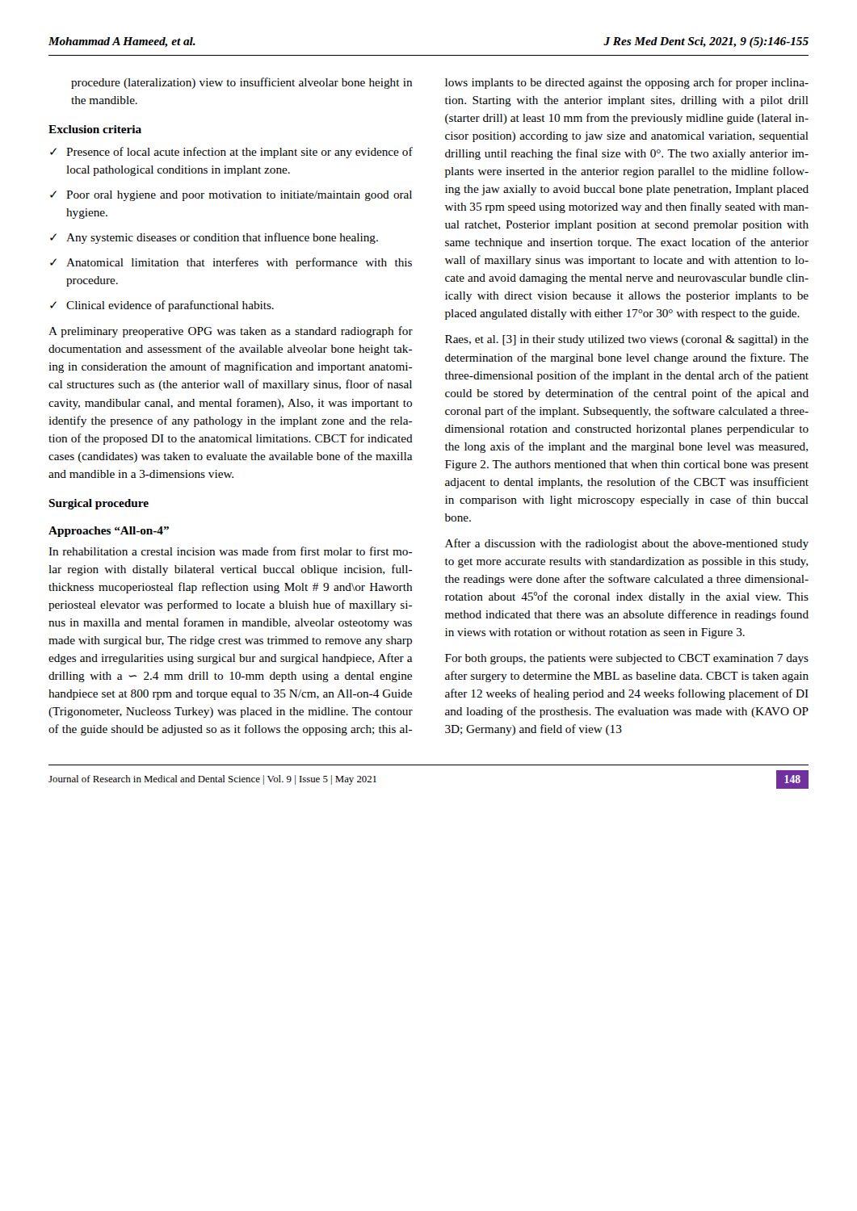Mohammad A Hameed, et al.
J Res Med Dent Sci, 2021, 9 (5):146-155
procedure (lateralization) view to insufficient alveolar bone height in the mandible.
Exclusion criteria
Presence of local acute infection at the implant site or any evidence of local pathological conditions in implant zone.
Poor oral hygiene and poor motivation to initiate/maintain good oral hygiene.
Any systemic diseases or condition that influence bone healing.
Anatomical limitation that interferes with performance with this procedure.
Clinical evidence of parafunctional habits.
A preliminary preoperative OPG was taken as a standard radiograph for documentation and assessment of the available alveolar bone height taking in consideration the amount of magnification and important anatomical structures such as (the anterior wall of maxillary sinus, floor of nasal cavity, mandibular canal, and mental foramen), Also, it was important to identify the presence of any pathology in the implant zone and the relation of the proposed DI to the anatomical limitations. CBCT for indicated cases (candidates) was taken to evaluate the available bone of the maxilla and mandible in a 3-dimensions view.
Surgical procedure
Approaches “All-on-4”
In rehabilitation a crestal incision was made from first molar to first molar region with distally bilateral vertical buccal oblique incision, full-thickness mucoperiosteal flap reflection using Molt # 9 and\or Haworth periosteal elevator was performed to locate a bluish hue of maxillary sinus in maxilla and mental foramen in mandible, alveolar osteotomy was made with surgical bur, The ridge crest was trimmed to remove any sharp edges and irregularities using surgical bur and surgical handpiece, After a drilling with a ∽ 2.4 mm drill to 10-mm depth using a dental engine handpiece set at 800 rpm and torque equal to 35 N/cm, an All-on-4 Guide (Trigonometer, Nucleoss Turkey) was placed in the midline. The contour of the guide should be adjusted so as it follows the opposing arch; this allows implants to be directed against the opposing arch for proper inclination. Starting with the anterior implant sites, drilling with a pilot drill (starter drill) at least 10 mm from the previously midline guide (lateral incisor position) according to jaw size and anatomical variation, sequential drilling until reaching the final size with 0°. The two axially anterior implants were inserted in the anterior region parallel to the midline following the jaw axially to avoid buccal bone plate penetration, Implant placed with 35 rpm speed using motorized way and then finally seated with manual ratchet, Posterior implant position at second premolar position with same technique and insertion torque. The exact location of the anterior wall of maxillary sinus was important to locate and with attention to locate and avoid damaging the mental nerve and neurovascular bundle clinically with direct vision because it allows the posterior implants to be placed angulated distally with either 17°or 30° with respect to the guide.
Raes, et al. [3] in their study utilized two views (coronal & sagittal) in the determination of the marginal bone level change around the fixture. The three-dimensional position of the implant in the dental arch of the patient could be stored by determination of the central point of the apical and coronal part of the implant. Subsequently, the software calculated a three-dimensional rotation and constructed horizontal planes perpendicular to the long axis of the implant and the marginal bone level was measured, Figure 2. The authors mentioned that when thin cortical bone was present adjacent to dental implants, the resolution of the CBCT was insufficient in comparison with light microscopy especially in case of thin buccal bone.
After a discussion with the radiologist about the above-mentioned study to get more accurate results with standardization as possible in this study, the readings were done after the software calculated a three dimensional-rotation about 45ºof the coronal index distally in the axial view. This method indicated that there was an absolute difference in readings found in views with rotation or without rotation as seen in Figure 3.
For both groups, the patients were subjected to CBCT examination 7 days after surgery to determine the MBL as baseline data. CBCT is taken again after 12 weeks of healing period and 24 weeks following placement of DI and loading of the prosthesis. The evaluation was made with (KAVO OP 3D; Germany) and field of view (13
Journal of Research in Medical and Dental Science | Vol. 9 | Issue 5 | May 2021
148